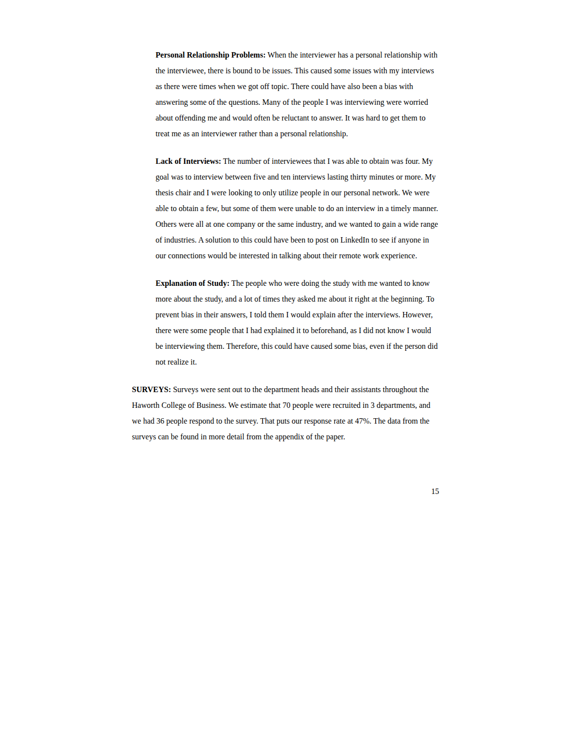Personal Relationship Problems: When the interviewer has a personal relationship with the interviewee, there is bound to be issues. This caused some issues with my interviews as there were times when we got off topic. There could have also been a bias with answering some of the questions. Many of the people I was interviewing were worried about offending me and would often be reluctant to answer. It was hard to get them to treat me as an interviewer rather than a personal relationship.
Lack of Interviews: The number of interviewees that I was able to obtain was four. My goal was to interview between five and ten interviews lasting thirty minutes or more. My thesis chair and I were looking to only utilize people in our personal network. We were able to obtain a few, but some of them were unable to do an interview in a timely manner. Others were all at one company or the same industry, and we wanted to gain a wide range of industries. A solution to this could have been to post on LinkedIn to see if anyone in our connections would be interested in talking about their remote work experience.
Explanation of Study: The people who were doing the study with me wanted to know more about the study, and a lot of times they asked me about it right at the beginning. To prevent bias in their answers, I told them I would explain after the interviews. However, there were some people that I had explained it to beforehand, as I did not know I would be interviewing them. Therefore, this could have caused some bias, even if the person did not realize it.
SURVEYS: Surveys were sent out to the department heads and their assistants throughout the Haworth College of Business. We estimate that 70 people were recruited in 3 departments, and we had 36 people respond to the survey. That puts our response rate at 47%. The data from the surveys can be found in more detail from the appendix of the paper.
15